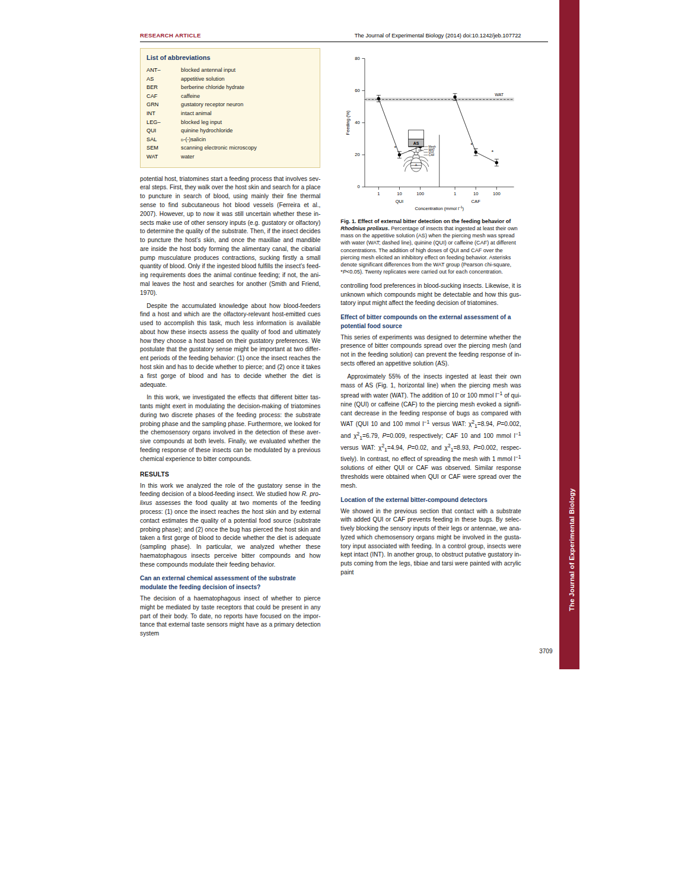The Journal of Experimental Biology
RESEARCH ARTICLE
The Journal of Experimental Biology (2014) doi:10.1242/jeb.107722
List of abbreviations
| ANT– | blocked antennal input |
| AS | appetitive solution |
| BER | berberine chloride hydrate |
| CAF | caffeine |
| GRN | gustatory receptor neuron |
| INT | intact animal |
| LEG– | blocked leg input |
| QUI | quinine hydrochloride |
| SAL | d -(-)salicin |
| SEM | scanning electronic microscopy |
| WAT | water |
potential host, triatomines start a feeding process that involves several steps. First, they walk over the host skin and search for a place to puncture in search of blood, using mainly their fine thermal sense to find subcutaneous hot blood vessels (Ferreira et al., 2007). However, up to now it was still uncertain whether these insects make use of other sensory inputs (e.g. gustatory or olfactory) to determine the quality of the substrate. Then, if the insect decides to puncture the host’s skin, and once the maxillae and mandible are inside the host body forming the alimentary canal, the cibarial pump musculature produces contractions, sucking firstly a small quantity of blood. Only if the ingested blood fulfills the insect’s feeding requirements does the animal continue feeding; if not, the animal leaves the host and searches for another (Smith and Friend, 1970).
Despite the accumulated knowledge about how blood-feeders find a host and which are the olfactory-relevant host-emitted cues used to accomplish this task, much less information is available about how these insects assess the quality of food and ultimately how they choose a host based on their gustatory preferences. We postulate that the gustatory sense might be important at two different periods of the feeding behavior: (1) once the insect reaches the host skin and has to decide whether to pierce; and (2) once it takes a first gorge of blood and has to decide whether the diet is adequate.
In this work, we investigated the effects that different bitter tastants might exert in modulating the decision-making of triatomines during two discrete phases of the feeding process: the substrate probing phase and the sampling phase. Furthermore, we looked for the chemosensory organs involved in the detection of these aversive compounds at both levels. Finally, we evaluated whether the feeding response of these insects can be modulated by a previous chemical experience to bitter compounds.
RESULTS
In this work we analyzed the role of the gustatory sense in the feeding decision of a blood-feeding insect. We studied how R. prolixus assesses the food quality at two moments of the feeding process: (1) once the insect reaches the host skin and by external contact estimates the quality of a potential food source (substrate probing phase); and (2) once the bug has pierced the host skin and taken a first gorge of blood to decide whether the diet is adequate (sampling phase). In particular, we analyzed whether these haematophagous insects perceive bitter compounds and how these compounds modulate their feeding behavior.
Can an external chemical assessment of the substrate modulate the feeding decision of insects?
The decision of a haematophagous insect of whether to pierce might be mediated by taste receptors that could be present in any part of their body. To date, no reports have focused on the importance that external taste sensors might have as a primary detection system
0 20 40 60 80 Feeding (%) WAT 1 10 100 1 10 100 QUI CAF Concentration (mmol l–1) * * * * AS Mesh WAT QUI CAF A
Fig. 1. Effect of external bitter detection on the feeding behavior of Rhodnius prolixus. Percentage of insects that ingested at least their own mass on the appetitive solution (AS) when the piercing mesh was spread with water (WAT; dashed line), quinine (QUI) or caffeine (CAF) at different concentrations. The addition of high doses of QUI and CAF over the piercing mesh elicited an inhibitory effect on feeding behavior. Asterisks denote significant differences from the WAT group (Pearson chi-square, *P<0.05). Twenty replicates were carried out for each concentration.
controlling food preferences in blood-sucking insects. Likewise, it is unknown which compounds might be detectable and how this gustatory input might affect the feeding decision of triatomines.
Effect of bitter compounds on the external assessment of a potential food source
This series of experiments was designed to determine whether the presence of bitter compounds spread over the piercing mesh (and not in the feeding solution) can prevent the feeding response of insects offered an appetitive solution (AS).
Approximately 55% of the insects ingested at least their own mass of AS (Fig. 1, horizontal line) when the piercing mesh was spread with water (WAT). The addition of 10 or 100 mmol l−1 of quinine (QUI) or caffeine (CAF) to the piercing mesh evoked a significant decrease in the feeding response of bugs as compared with WAT (QUI 10 and 100 mmol l−1 versus WAT: χ21=8.94, P=0.002, and χ21=6.79, P=0.009, respectively; CAF 10 and 100 mmol l−1 versus WAT: χ21=4.94, P=0.02, and χ21=8.93, P=0.002, respectively). In contrast, no effect of spreading the mesh with 1 mmol l−1 solutions of either QUI or CAF was observed. Similar response thresholds were obtained when QUI or CAF were spread over the mesh.
Location of the external bitter-compound detectors
We showed in the previous section that contact with a substrate with added QUI or CAF prevents feeding in these bugs. By selectively blocking the sensory inputs of their legs or antennae, we analyzed which chemosensory organs might be involved in the gustatory input associated with feeding. In a control group, insects were kept intact (INT). In another group, to obstruct putative gustatory inputs coming from the legs, tibiae and tarsi were painted with acrylic paint
3709